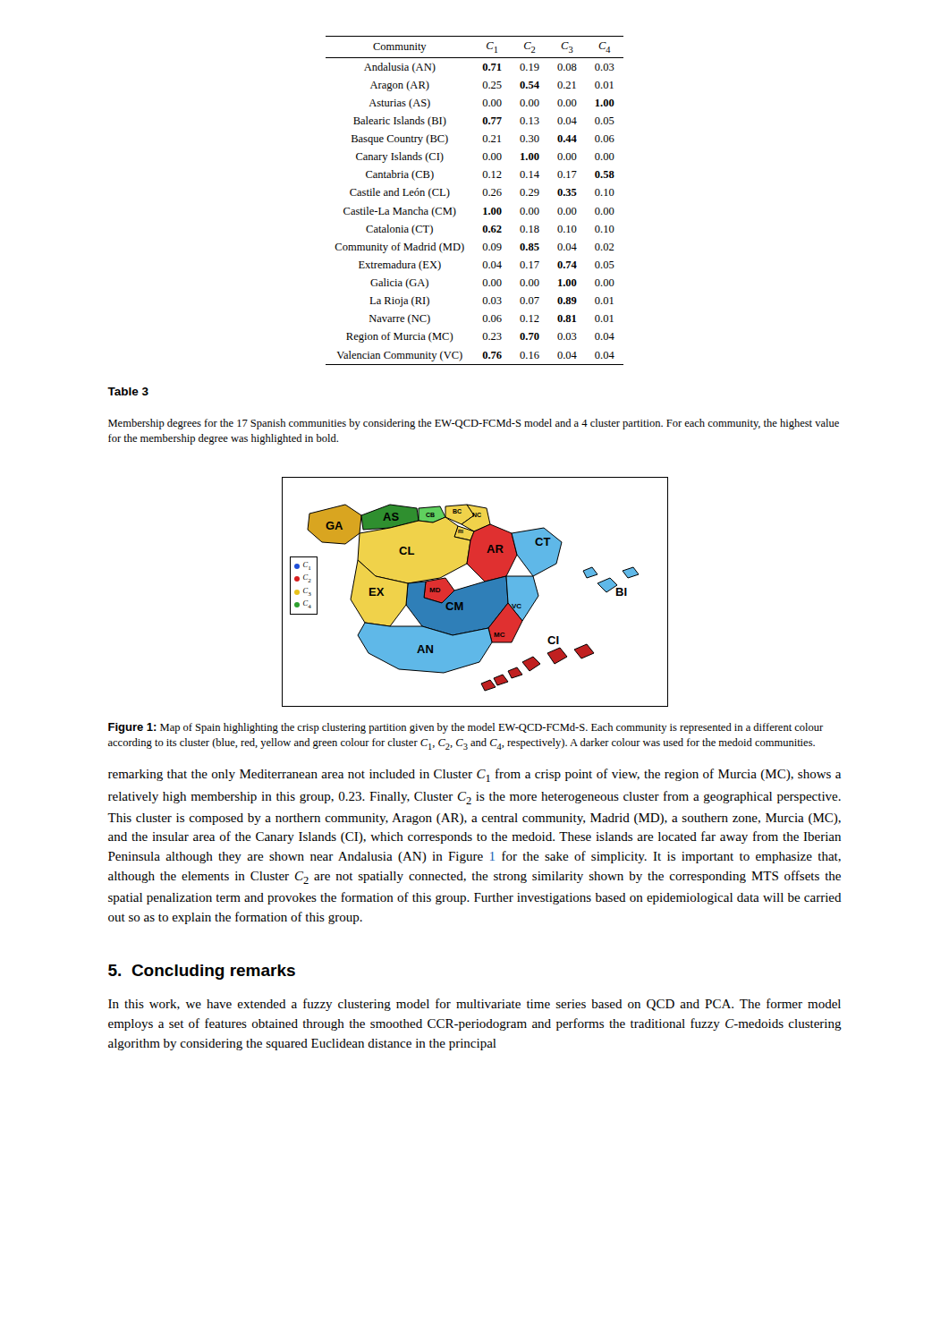| Community | C 1 | C 2 | C 3 | C 4 |
| --- | --- | --- | --- | --- |
| Andalusia (AN) | 0.71 | 0.19 | 0.08 | 0.03 |
| Aragon (AR) | 0.25 | 0.54 | 0.21 | 0.01 |
| Asturias (AS) | 0.00 | 0.00 | 0.00 | 1.00 |
| Balearic Islands (BI) | 0.77 | 0.13 | 0.04 | 0.05 |
| Basque Country (BC) | 0.21 | 0.30 | 0.44 | 0.06 |
| Canary Islands (CI) | 0.00 | 1.00 | 0.00 | 0.00 |
| Cantabria (CB) | 0.12 | 0.14 | 0.17 | 0.58 |
| Castile and León (CL) | 0.26 | 0.29 | 0.35 | 0.10 |
| Castile-La Mancha (CM) | 1.00 | 0.00 | 0.00 | 0.00 |
| Catalonia (CT) | 0.62 | 0.18 | 0.10 | 0.10 |
| Community of Madrid (MD) | 0.09 | 0.85 | 0.04 | 0.02 |
| Extremadura (EX) | 0.04 | 0.17 | 0.74 | 0.05 |
| Galicia (GA) | 0.00 | 0.00 | 1.00 | 0.00 |
| La Rioja (RI) | 0.03 | 0.07 | 0.89 | 0.01 |
| Navarre (NC) | 0.06 | 0.12 | 0.81 | 0.01 |
| Region of Murcia (MC) | 0.23 | 0.70 | 0.03 | 0.04 |
| Valencian Community (VC) | 0.76 | 0.16 | 0.04 | 0.04 |
Table 3
Membership degrees for the 17 Spanish communities by considering the EW-QCD-FCMd-S model and a 4 cluster partition. For each community, the highest value for the membership degree was highlighted in bold.
GA AS CB BC NC RI CL AR CT MD CM EX VC MC AN BI CI
C1
C2
C3
C4
Figure 1: Map of Spain highlighting the crisp clustering partition given by the model EW-QCD-FCMd-S. Each community is represented in a different colour according to its cluster (blue, red, yellow and green colour for cluster C1, C2, C3 and C4, respectively). A darker colour was used for the medoid communities.
remarking that the only Mediterranean area not included in Cluster C1 from a crisp point of view, the region of Murcia (MC), shows a relatively high membership in this group, 0.23. Finally, Cluster C2 is the more heterogeneous cluster from a geographical perspective. This cluster is composed by a northern community, Aragon (AR), a central community, Madrid (MD), a southern zone, Murcia (MC), and the insular area of the Canary Islands (CI), which corresponds to the medoid. These islands are located far away from the Iberian Peninsula although they are shown near Andalusia (AN) in Figure 1 for the sake of simplicity. It is important to emphasize that, although the elements in Cluster C2 are not spatially connected, the strong similarity shown by the corresponding MTS offsets the spatial penalization term and provokes the formation of this group. Further investigations based on epidemiological data will be carried out so as to explain the formation of this group.
5. Concluding remarks
In this work, we have extended a fuzzy clustering model for multivariate time series based on QCD and PCA. The former model employs a set of features obtained through the smoothed CCR-periodogram and performs the traditional fuzzy C-medoids clustering algorithm by considering the squared Euclidean distance in the principal